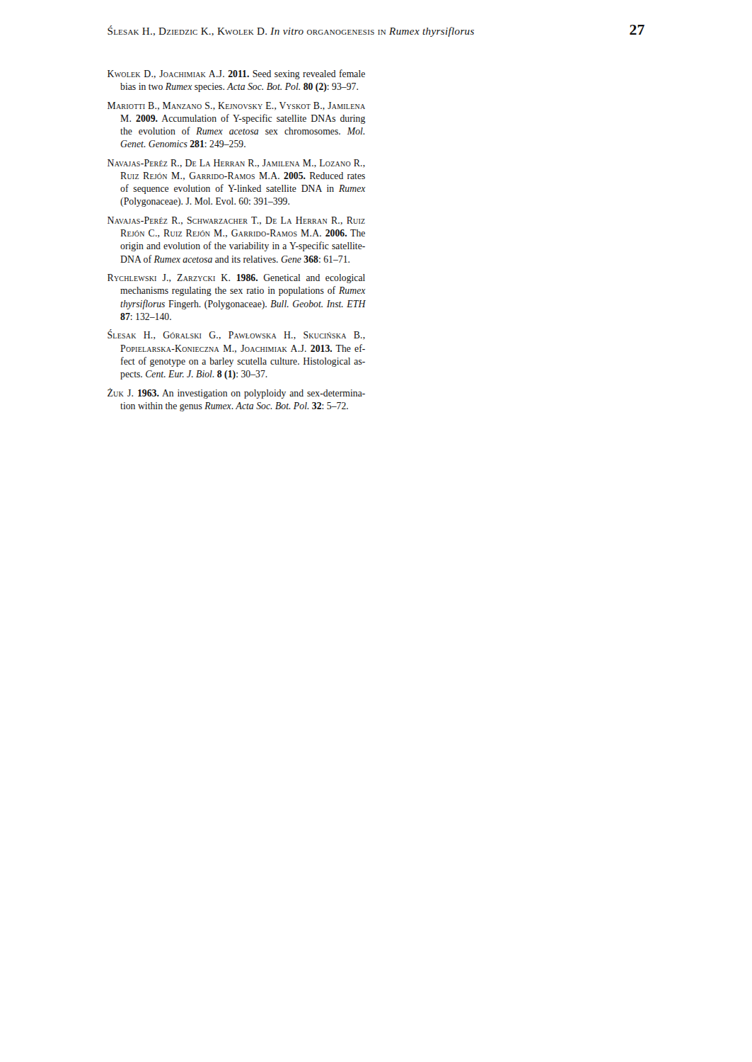Ślesak H., Dziedzic K., Kwolek D. In vitro organogenesis in Rumex thyrsiflorus 27
Kwolek D., Joachimiak A.J. 2011. Seed sexing revealed female bias in two Rumex species. Acta Soc. Bot. Pol. 80 (2): 93–97.
Mariotti B., Manzano S., Kejnovsky E., Vyskot B., Jamilena M. 2009. Accumulation of Y-specific satellite DNAs during the evolution of Rumex acetosa sex chromosomes. Mol. Genet. Genomics 281: 249–259.
Navajas-Peréz R., De La Herran R., Jamilena M., Lozano R., Ruiz Rejón M., Garrido-Ramos M.A. 2005. Reduced rates of sequence evolution of Y-linked satellite DNA in Rumex (Polygonaceae). J. Mol. Evol. 60: 391–399.
Navajas-Peréz R., Schwarzacher T., De La Herran R., Ruiz Rejón C., Ruiz Rejón M., Garrido-Ramos M.A. 2006. The origin and evolution of the variability in a Y-specific satellite-DNA of Rumex acetosa and its relatives. Gene 368: 61–71.
Rychlewski J., Zarzycki K. 1986. Genetical and ecological mechanisms regulating the sex ratio in populations of Rumex thyrsiflorus Fingerh. (Polygonaceae). Bull. Geobot. Inst. ETH 87: 132–140.
Ślesak H., Góralski G., Pawłowska H., Skucińska B., Popielarska-Konieczna M., Joachimiak A.J. 2013. The effect of genotype on a barley scutella culture. Histological aspects. Cent. Eur. J. Biol. 8 (1): 30–37.
Żuk J. 1963. An investigation on polyploidy and sex-determination within the genus Rumex. Acta Soc. Bot. Pol. 32: 5–72.